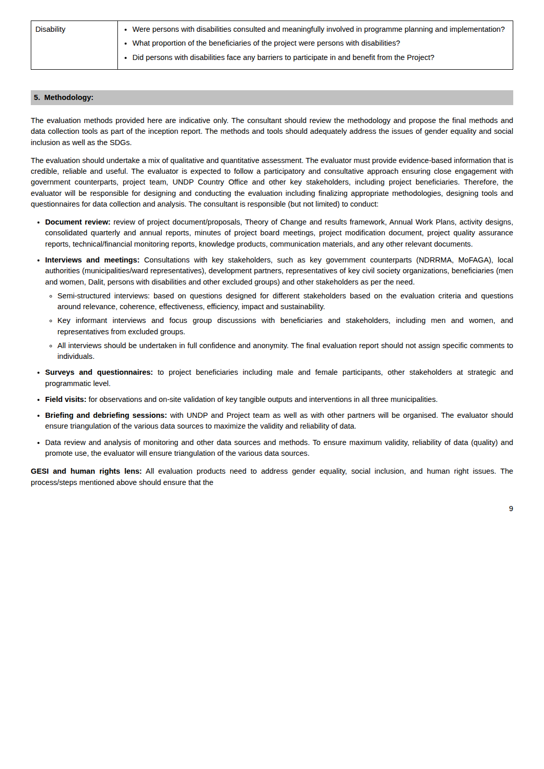| Disability | Were persons with disabilities consulted and meaningfully involved in programme planning and implementation? What proportion of the beneficiaries of the project were persons with disabilities? Did persons with disabilities face any barriers to participate in and benefit from the Project? |
5. Methodology:
The evaluation methods provided here are indicative only. The consultant should review the methodology and propose the final methods and data collection tools as part of the inception report. The methods and tools should adequately address the issues of gender equality and social inclusion as well as the SDGs.
The evaluation should undertake a mix of qualitative and quantitative assessment. The evaluator must provide evidence-based information that is credible, reliable and useful. The evaluator is expected to follow a participatory and consultative approach ensuring close engagement with government counterparts, project team, UNDP Country Office and other key stakeholders, including project beneficiaries. Therefore, the evaluator will be responsible for designing and conducting the evaluation including finalizing appropriate methodologies, designing tools and questionnaires for data collection and analysis. The consultant is responsible (but not limited) to conduct:
Document review: review of project document/proposals, Theory of Change and results framework, Annual Work Plans, activity designs, consolidated quarterly and annual reports, minutes of project board meetings, project modification document, project quality assurance reports, technical/financial monitoring reports, knowledge products, communication materials, and any other relevant documents.
Interviews and meetings: Consultations with key stakeholders, such as key government counterparts (NDRRMA, MoFAGA), local authorities (municipalities/ward representatives), development partners, representatives of key civil society organizations, beneficiaries (men and women, Dalit, persons with disabilities and other excluded groups) and other stakeholders as per the need.
Semi-structured interviews: based on questions designed for different stakeholders based on the evaluation criteria and questions around relevance, coherence, effectiveness, efficiency, impact and sustainability.
Key informant interviews and focus group discussions with beneficiaries and stakeholders, including men and women, and representatives from excluded groups.
All interviews should be undertaken in full confidence and anonymity. The final evaluation report should not assign specific comments to individuals.
Surveys and questionnaires: to project beneficiaries including male and female participants, other stakeholders at strategic and programmatic level.
Field visits: for observations and on-site validation of key tangible outputs and interventions in all three municipalities.
Briefing and debriefing sessions: with UNDP and Project team as well as with other partners will be organised. The evaluator should ensure triangulation of the various data sources to maximize the validity and reliability of data.
Data review and analysis of monitoring and other data sources and methods. To ensure maximum validity, reliability of data (quality) and promote use, the evaluator will ensure triangulation of the various data sources.
GESI and human rights lens: All evaluation products need to address gender equality, social inclusion, and human right issues. The process/steps mentioned above should ensure that the
9